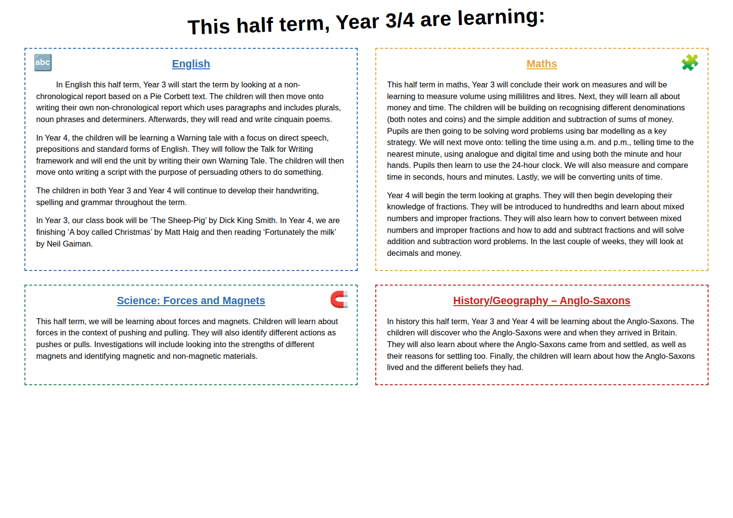This half term, Year 3/4 are learning:
🔤
English
In English this half term, Year 3 will start the term by looking at a non-chronological report based on a Pie Corbett text. The children will then move onto writing their own non-chronological report which uses paragraphs and includes plurals, noun phrases and determiners. Afterwards, they will read and write cinquain poems.
In Year 4, the children will be learning a Warning tale with a focus on direct speech, prepositions and standard forms of English. They will follow the Talk for Writing framework and will end the unit by writing their own Warning Tale. The children will then move onto writing a script with the purpose of persuading others to do something.
The children in both Year 3 and Year 4 will continue to develop their handwriting, spelling and grammar throughout the term.
In Year 3, our class book will be ‘The Sheep-Pig’ by Dick King Smith. In Year 4, we are finishing ‘A boy called Christmas’ by Matt Haig and then reading ‘Fortunately the milk’ by Neil Gaiman.
🧩
Maths
This half term in maths, Year 3 will conclude their work on measures and will be learning to measure volume using millilitres and litres. Next, they will learn all about money and time. The children will be building on recognising different denominations (both notes and coins) and the simple addition and subtraction of sums of money. Pupils are then going to be solving word problems using bar modelling as a key strategy. We will next move onto: telling the time using a.m. and p.m., telling time to the nearest minute, using analogue and digital time and using both the minute and hour hands. Pupils then learn to use the 24-hour clock. We will also measure and compare time in seconds, hours and minutes. Lastly, we will be converting units of time.
Year 4 will begin the term looking at graphs. They will then begin developing their knowledge of fractions. They will be introduced to hundredths and learn about mixed numbers and improper fractions. They will also learn how to convert between mixed numbers and improper fractions and how to add and subtract fractions and will solve addition and subtraction word problems. In the last couple of weeks, they will look at decimals and money.
🧲
Science: Forces and Magnets
This half term, we will be learning about forces and magnets. Children will learn about forces in the context of pushing and pulling. They will also identify different actions as pushes or pulls. Investigations will include looking into the strengths of different magnets and identifying magnetic and non-magnetic materials.
History/Geography – Anglo-Saxons
In history this half term, Year 3 and Year 4 will be learning about the Anglo-Saxons. The children will discover who the Anglo-Saxons were and when they arrived in Britain. They will also learn about where the Anglo-Saxons came from and settled, as well as their reasons for settling too. Finally, the children will learn about how the Anglo-Saxons lived and the different beliefs they had.